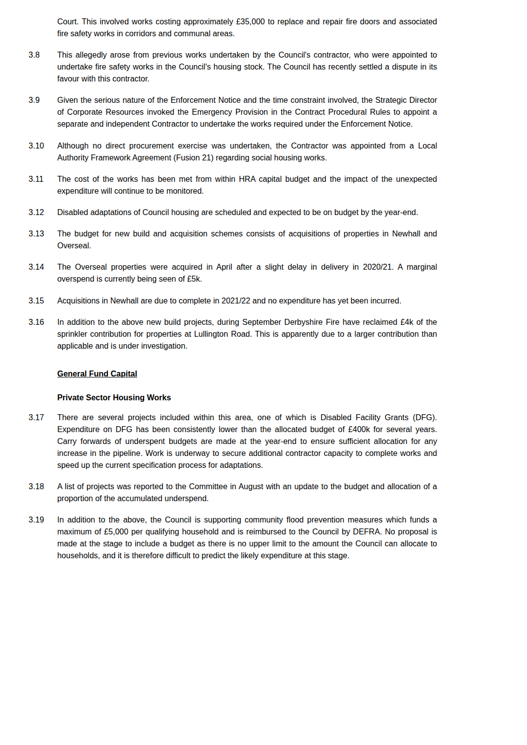Court. This involved works costing approximately £35,000 to replace and repair fire doors and associated fire safety works in corridors and communal areas.
3.8
This allegedly arose from previous works undertaken by the Council's contractor, who were appointed to undertake fire safety works in the Council's housing stock. The Council has recently settled a dispute in its favour with this contractor.
3.9
Given the serious nature of the Enforcement Notice and the time constraint involved, the Strategic Director of Corporate Resources invoked the Emergency Provision in the Contract Procedural Rules to appoint a separate and independent Contractor to undertake the works required under the Enforcement Notice.
3.10
Although no direct procurement exercise was undertaken, the Contractor was appointed from a Local Authority Framework Agreement (Fusion 21) regarding social housing works.
3.11
The cost of the works has been met from within HRA capital budget and the impact of the unexpected expenditure will continue to be monitored.
3.12
Disabled adaptations of Council housing are scheduled and expected to be on budget by the year-end.
3.13
The budget for new build and acquisition schemes consists of acquisitions of properties in Newhall and Overseal.
3.14
The Overseal properties were acquired in April after a slight delay in delivery in 2020/21. A marginal overspend is currently being seen of £5k.
3.15
Acquisitions in Newhall are due to complete in 2021/22 and no expenditure has yet been incurred.
3.16
In addition to the above new build projects, during September Derbyshire Fire have reclaimed £4k of the sprinkler contribution for properties at Lullington Road. This is apparently due to a larger contribution than applicable and is under investigation.
General Fund Capital
Private Sector Housing Works
3.17
There are several projects included within this area, one of which is Disabled Facility Grants (DFG). Expenditure on DFG has been consistently lower than the allocated budget of £400k for several years. Carry forwards of underspent budgets are made at the year-end to ensure sufficient allocation for any increase in the pipeline. Work is underway to secure additional contractor capacity to complete works and speed up the current specification process for adaptations.
3.18
A list of projects was reported to the Committee in August with an update to the budget and allocation of a proportion of the accumulated underspend.
3.19
In addition to the above, the Council is supporting community flood prevention measures which funds a maximum of £5,000 per qualifying household and is reimbursed to the Council by DEFRA. No proposal is made at the stage to include a budget as there is no upper limit to the amount the Council can allocate to households, and it is therefore difficult to predict the likely expenditure at this stage.